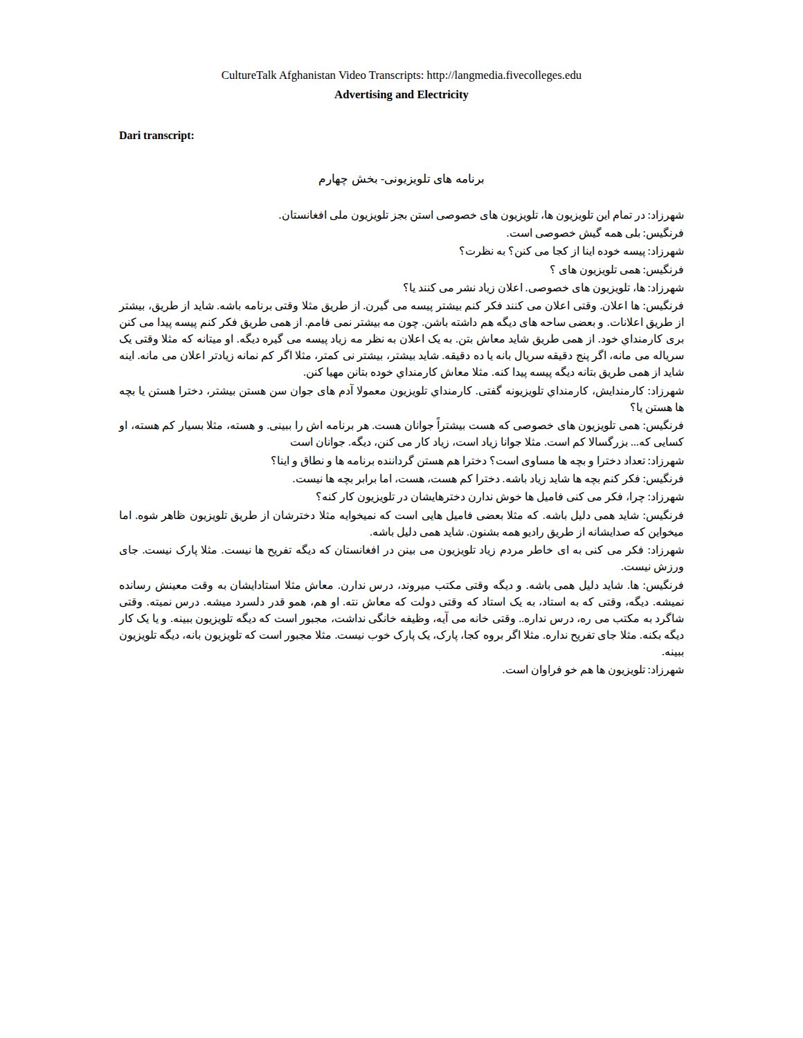CultureTalk Afghanistan Video Transcripts: http://langmedia.fivecolleges.edu
Advertising and Electricity
Dari transcript:
برنامه های تلویزیونی- بخش چهارم
شهرزاد: در تمام این تلویزیون ها، تلویزیون های خصوصی استن بجز تلویزیون ملی افغانستان.
فرنگیس: بلی همه گیش خصوصی است.
شهرزاد: پیسه خوده اینا از کجا می کنن؟ به نظرت؟
فرنگیس: همی تلویزیون های ؟
شهرزاد: ها، تلویزیون های خصوصی. اعلان زیاد نشر می کنند یا؟
فرنگیس: ها اعلان. وقتی اعلان می کنند فکر کنم بیشتر پیسه می گیرن. از طریق مثلا وقتی برنامه باشه. شاید از طریق، بیشتر از طریق اعلانات. و بعضی ساحه های دیگه هم داشته باشن. چون مه بیشتر نمی فامم. از همی طریق فکر کنم پیسه پیدا می کنن بری کارمنداي خود. از همی طریق شاید معاش بتن. به یک اعلان به نظر مه زیاد پیسه می گیره دیگه. او میتانه که مثلا وقتی یک سریاله می مانه، اگر پنج دقیقه سریال بانه یا ده دقیقه. شاید بیشتر، بیشتر نی کمتر، مثلا اگر کم نمانه زیادتر اعلان می مانه. اینه شاید از همی طریق بتانه دیگه پیسه پیدا کنه. مثلا معاش کارمنداي خوده بتانن مهیا کنن.
شهرزاد: کارمندایش، کارمنداي تلویزیونه گفتی. کارمنداي تلویزیون معمولا آدم های جوان سن هستن بیشتر، دخترا هستن یا بچه ها هستن یا؟
فرنگیس: همی تلویزیون های خصوصی که هست بیشتراً جوانان هست. هر برنامه اش را ببینی. و هسته، مثلا بسیار کم هسته، او کسایی که... بزرگسالا کم است. مثلا جوانا زیاد است، زیاد کار می کنن، دیگه. جوانان است
شهرزاد: تعداد دخترا و بچه ها مساوی است؟ دخترا هم هستن گرداننده برنامه ها و نطاق و اینا؟
فرنگیس: فکر کنم بچه ها شاید زیاد باشه. دخترا کم هست، هست، اما برابر بچه ها نیست.
شهرزاد: چرا، فکر می کنی فامیل ها خوش ندارن دخترهایشان در تلویزیون کار کنه؟
فرنگیس: شاید همی دلیل باشه. که مثلا بعضی فامیل هایی است که نمیخوایه مثلا دخترشان از طریق تلویزیون ظاهر شوه. اما میخواین که صدایشانه از طریق رادیو همه بشنون. شاید همی دلیل باشه.
شهرزاد: فکر می کنی به ای خاطر مردم زیاد تلویزیون می بینن در افغانستان که دیگه تفریح ها نیست. مثلا پارک نیست. جای ورزش نیست.
فرنگیس: ها. شاید دلیل همی باشه. و دیگه وقتی مکتب میروند، درس ندارن. معاش مثلا استادایشان به وقت معینش رسانده نمیشه. دیگه، وقتی که به استاد، به یک استاد که وقتی دولت که معاش نته. او هم، همو قدر دلسرد میشه. درس نمیته. وقتی شاگرد به مکتب می ره، درس نداره.. وقتی خانه می آیه، وظیفه خانگی نداشت، مجبور است که دیگه تلویزیون ببینه. و یا یک کار دیگه بکنه. مثلا جای تفریح نداره. مثلا اگر بروه کجا، پارک، یک پارک خوب نیست. مثلا مجبور است که تلویزیون بانه، دیگه تلویزیون ببینه.
شهرزاد: تلویزیون ها هم خو فراوان است.